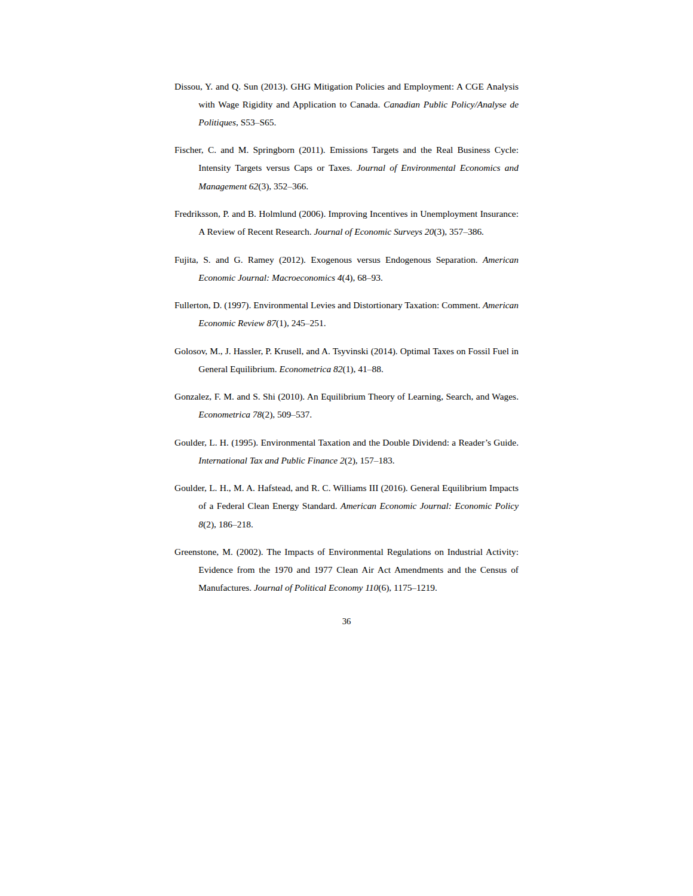Dissou, Y. and Q. Sun (2013). GHG Mitigation Policies and Employment: A CGE Analysis with Wage Rigidity and Application to Canada. Canadian Public Policy/Analyse de Politiques, S53–S65.
Fischer, C. and M. Springborn (2011). Emissions Targets and the Real Business Cycle: Intensity Targets versus Caps or Taxes. Journal of Environmental Economics and Management 62(3), 352–366.
Fredriksson, P. and B. Holmlund (2006). Improving Incentives in Unemployment Insurance: A Review of Recent Research. Journal of Economic Surveys 20(3), 357–386.
Fujita, S. and G. Ramey (2012). Exogenous versus Endogenous Separation. American Economic Journal: Macroeconomics 4(4), 68–93.
Fullerton, D. (1997). Environmental Levies and Distortionary Taxation: Comment. American Economic Review 87(1), 245–251.
Golosov, M., J. Hassler, P. Krusell, and A. Tsyvinski (2014). Optimal Taxes on Fossil Fuel in General Equilibrium. Econometrica 82(1), 41–88.
Gonzalez, F. M. and S. Shi (2010). An Equilibrium Theory of Learning, Search, and Wages. Econometrica 78(2), 509–537.
Goulder, L. H. (1995). Environmental Taxation and the Double Dividend: a Reader’s Guide. International Tax and Public Finance 2(2), 157–183.
Goulder, L. H., M. A. Hafstead, and R. C. Williams III (2016). General Equilibrium Impacts of a Federal Clean Energy Standard. American Economic Journal: Economic Policy 8(2), 186–218.
Greenstone, M. (2002). The Impacts of Environmental Regulations on Industrial Activity: Evidence from the 1970 and 1977 Clean Air Act Amendments and the Census of Manufactures. Journal of Political Economy 110(6), 1175–1219.
36